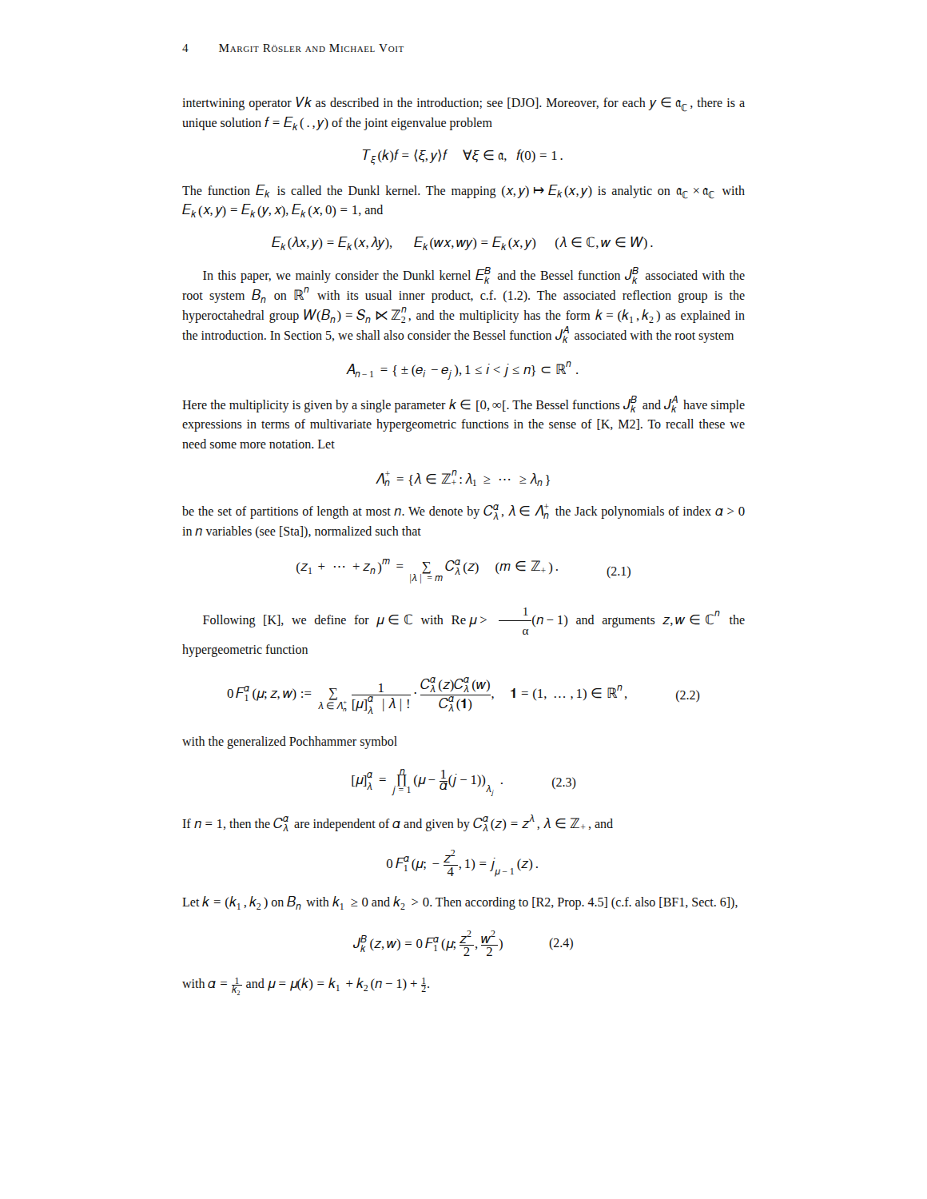4 Margit Rösler and Michael Voit
intertwining operator Vk as described in the introduction; see [DJO]. Moreover, for each y∈𝔞ℂ, there is a unique solution f=Ek(.,y) of the joint eigenvalue problem
Tξ(k)f=⟨ξ,y⟩f ∀ξ∈𝔞, f(0)=1.
The function Ek is called the Dunkl kernel. The mapping (x,y)↦Ek(x,y) is analytic on 𝔞ℂ×𝔞ℂ with Ek(x,y)=Ek(y,x), Ek(x,0)=1, and
Ek(λx,y)=Ek(x,λy), Ek(wx,wy)=Ek(x,y) (λ∈ℂ,w∈W).
In this paper, we mainly consider the Dunkl kernel EkB and the Bessel function JkB associated with the root system Bn on ℝn with its usual inner product, c.f. (1.2). The associated reflection group is the hyperoctahedral group W(Bn)=Sn⋉ℤ2n, and the multiplicity has the form k=(k1,k2) as explained in the introduction. In Section 5, we shall also consider the Bessel function JkA associated with the root system
An−1= {±(ei−ej), 1≤i<j≤n}⊂ℝn.
Here the multiplicity is given by a single parameter k∈[0,∞[. The Bessel functions JkB and JkA have simple expressions in terms of multivariate hypergeometric functions in the sense of [K, M2]. To recall these we need some more notation. Let
Λn+= {λ∈ℤ+n: λ1≥⋯≥λn}
be the set of partitions of length at most n. We denote by Cλα, λ∈Λn+ the Jack polynomials of index α>0 in n variables (see [Sta]), normalized such that
(z1+⋯+zn)m = ∑|λ|=m Cλα(z) (m∈ℤ+).
(2.1)
Following [K], we define for μ∈ℂ with Reμ> 1 α(n−1) and arguments z,w∈ℂn the hypergeometric function
0 F1α (μ;z,w) := ∑λ∈Λn+ 1[μ]λα|λ|! ⋅ Cλα(z)Cλα(w) Cλα(𝟏) , 𝟏=(1,…,1)∈ℝn,
(2.2)
with the generalized Pochhammer symbol
[μ]λα = ∏j=1n (μ−1α(j−1))λj .
(2.3)
If n=1, then the Cλα are independent of α and given by Cλα(z)=zλ, λ∈ℤ+, and
0 F1α (μ;−z24,1) = jμ−1(z).
Let k=(k1,k2) on Bn with k1≥0 and k2>0. Then according to [R2, Prop. 4.5] (c.f. also [BF1, Sect. 6]),
JkB(z,w) = 0 F1α (μ; z22, w22)
(2.4)
with α=1k2 and μ=μ(k)=k1+k2(n−1)+12.